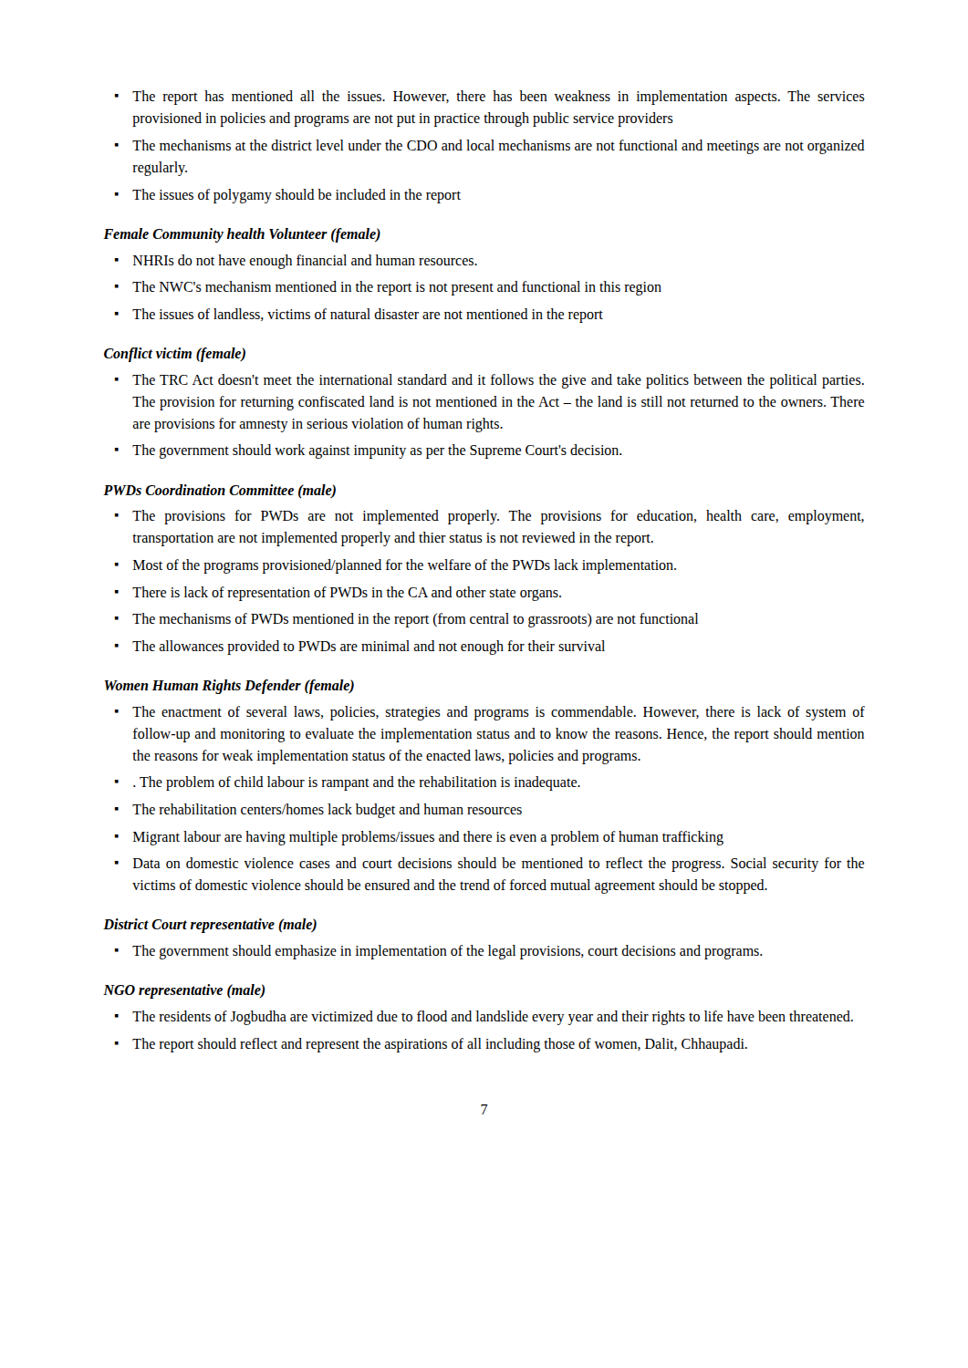The report has mentioned all the issues. However, there has been weakness in implementation aspects. The services provisioned in policies and programs are not put in practice through public service providers
The mechanisms at the district level under the CDO and local mechanisms are not functional and meetings are not organized regularly.
The issues of polygamy should be included in the report
Female Community health Volunteer (female)
NHRIs do not have enough financial and human resources.
The NWC's mechanism mentioned in the report is not present and functional in this region
The issues of landless, victims of natural disaster are not mentioned in the report
Conflict victim (female)
The TRC Act doesn't meet the international standard and it follows the give and take politics between the political parties. The provision for returning confiscated land is not mentioned in the Act – the land is still not returned to the owners. There are provisions for amnesty in serious violation of human rights.
The government should work against impunity as per the Supreme Court's decision.
PWDs Coordination Committee (male)
The provisions for PWDs are not implemented properly. The provisions for education, health care, employment, transportation are not implemented properly and thier status is not reviewed in the report.
Most of the programs provisioned/planned for the welfare of the PWDs lack implementation.
There is lack of representation of PWDs in the CA and other state organs.
The mechanisms of PWDs mentioned in the report (from central to grassroots) are not functional
The allowances provided to PWDs are minimal and not enough for their survival
Women Human Rights Defender (female)
The enactment of several laws, policies, strategies and programs is commendable. However, there is lack of system of follow-up and monitoring to evaluate the implementation status and to know the reasons. Hence, the report should mention the reasons for weak implementation status of the enacted laws, policies and programs.
. The problem of child labour is rampant and the rehabilitation is inadequate.
The rehabilitation centers/homes lack budget and human resources
Migrant labour are having multiple problems/issues and there is even a problem of human trafficking
Data on domestic violence cases and court decisions should be mentioned to reflect the progress. Social security for the victims of domestic violence should be ensured and the trend of forced mutual agreement should be stopped.
District Court representative (male)
The government should emphasize in implementation of the legal provisions, court decisions and programs.
NGO representative (male)
The residents of Jogbudha are victimized due to flood and landslide every year and their rights to life have been threatened.
The report should reflect and represent the aspirations of all including those of women, Dalit, Chhaupadi.
7